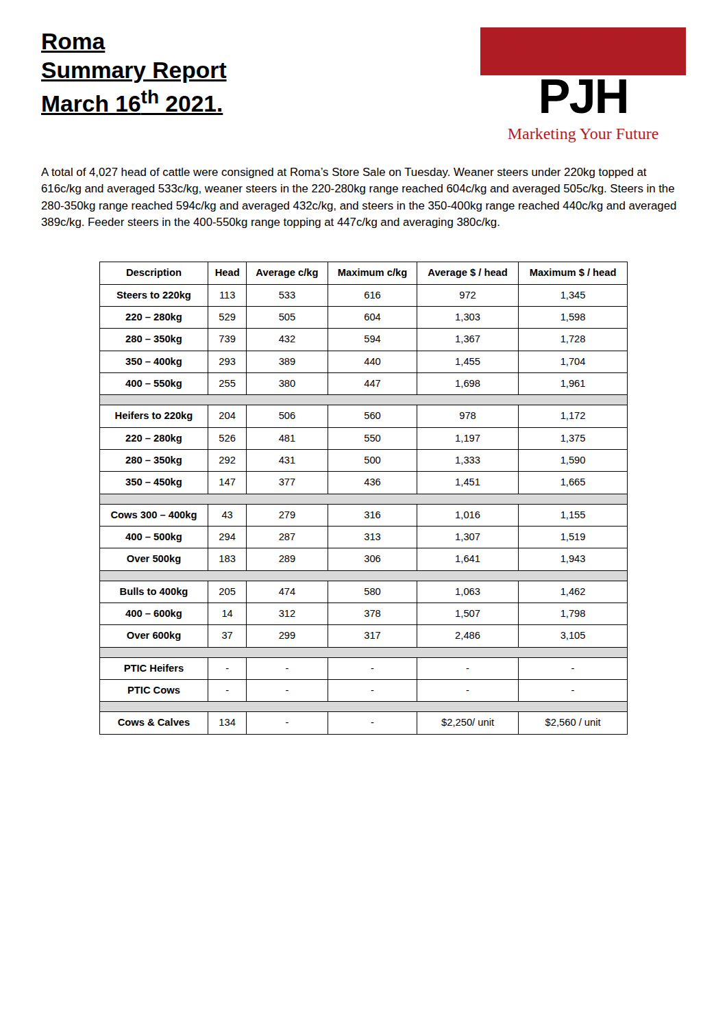Roma
Summary Report
March 16th 2021.
PJH
Marketing Your Future
A total of 4,027 head of cattle were consigned at Roma’s Store Sale on Tuesday. Weaner steers under 220kg topped at 616c/kg and averaged 533c/kg, weaner steers in the 220-280kg range reached 604c/kg and averaged 505c/kg. Steers in the 280-350kg range reached 594c/kg and averaged 432c/kg, and steers in the 350-400kg range reached 440c/kg and averaged 389c/kg. Feeder steers in the 400-550kg range topping at 447c/kg and averaging 380c/kg.
| Description | Head | Average c/kg | Maximum c/kg | Average $ / head | Maximum $ / head |
| --- | --- | --- | --- | --- | --- |
| Steers to 220kg | 113 | 533 | 616 | 972 | 1,345 |
| 220 – 280kg | 529 | 505 | 604 | 1,303 | 1,598 |
| 280 – 350kg | 739 | 432 | 594 | 1,367 | 1,728 |
| 350 – 400kg | 293 | 389 | 440 | 1,455 | 1,704 |
| 400 – 550kg | 255 | 380 | 447 | 1,698 | 1,961 |
| Heifers to 220kg | 204 | 506 | 560 | 978 | 1,172 |
| 220 – 280kg | 526 | 481 | 550 | 1,197 | 1,375 |
| 280 – 350kg | 292 | 431 | 500 | 1,333 | 1,590 |
| 350 – 450kg | 147 | 377 | 436 | 1,451 | 1,665 |
| Cows 300 – 400kg | 43 | 279 | 316 | 1,016 | 1,155 |
| 400 – 500kg | 294 | 287 | 313 | 1,307 | 1,519 |
| Over 500kg | 183 | 289 | 306 | 1,641 | 1,943 |
| Bulls to 400kg | 205 | 474 | 580 | 1,063 | 1,462 |
| 400 – 600kg | 14 | 312 | 378 | 1,507 | 1,798 |
| Over 600kg | 37 | 299 | 317 | 2,486 | 3,105 |
| PTIC Heifers | - | - | - | - | - |
| PTIC Cows | - | - | - | - | - |
| Cows & Calves | 134 | - | - | $2,250/ unit | $2,560 / unit |